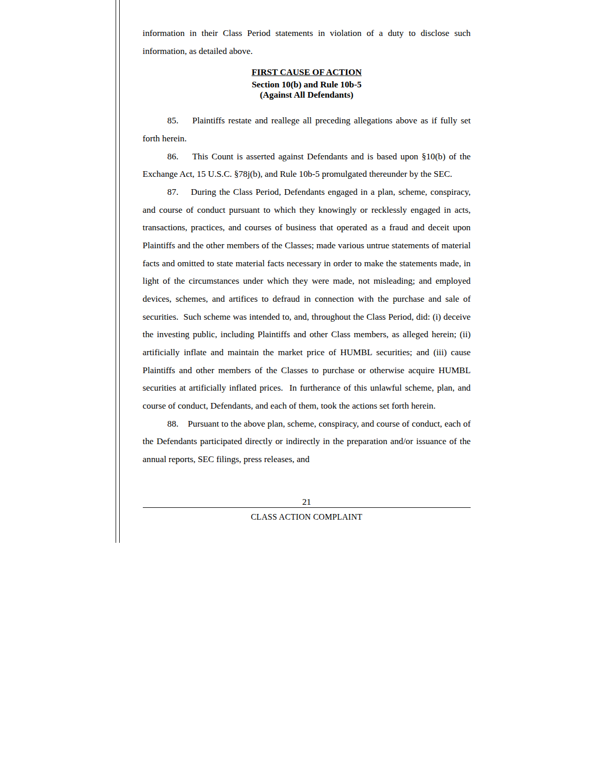information in their Class Period statements in violation of a duty to disclose such information, as detailed above.
FIRST CAUSE OF ACTION
Section 10(b) and Rule 10b-5
(Against All Defendants)
85. Plaintiffs restate and reallege all preceding allegations above as if fully set forth herein.
86. This Count is asserted against Defendants and is based upon §10(b) of the Exchange Act, 15 U.S.C. §78j(b), and Rule 10b-5 promulgated thereunder by the SEC.
87. During the Class Period, Defendants engaged in a plan, scheme, conspiracy, and course of conduct pursuant to which they knowingly or recklessly engaged in acts, transactions, practices, and courses of business that operated as a fraud and deceit upon Plaintiffs and the other members of the Classes; made various untrue statements of material facts and omitted to state material facts necessary in order to make the statements made, in light of the circumstances under which they were made, not misleading; and employed devices, schemes, and artifices to defraud in connection with the purchase and sale of securities. Such scheme was intended to, and, throughout the Class Period, did: (i) deceive the investing public, including Plaintiffs and other Class members, as alleged herein; (ii) artificially inflate and maintain the market price of HUMBL securities; and (iii) cause Plaintiffs and other members of the Classes to purchase or otherwise acquire HUMBL securities at artificially inflated prices. In furtherance of this unlawful scheme, plan, and course of conduct, Defendants, and each of them, took the actions set forth herein.
88. Pursuant to the above plan, scheme, conspiracy, and course of conduct, each of the Defendants participated directly or indirectly in the preparation and/or issuance of the annual reports, SEC filings, press releases, and
21
CLASS ACTION COMPLAINT